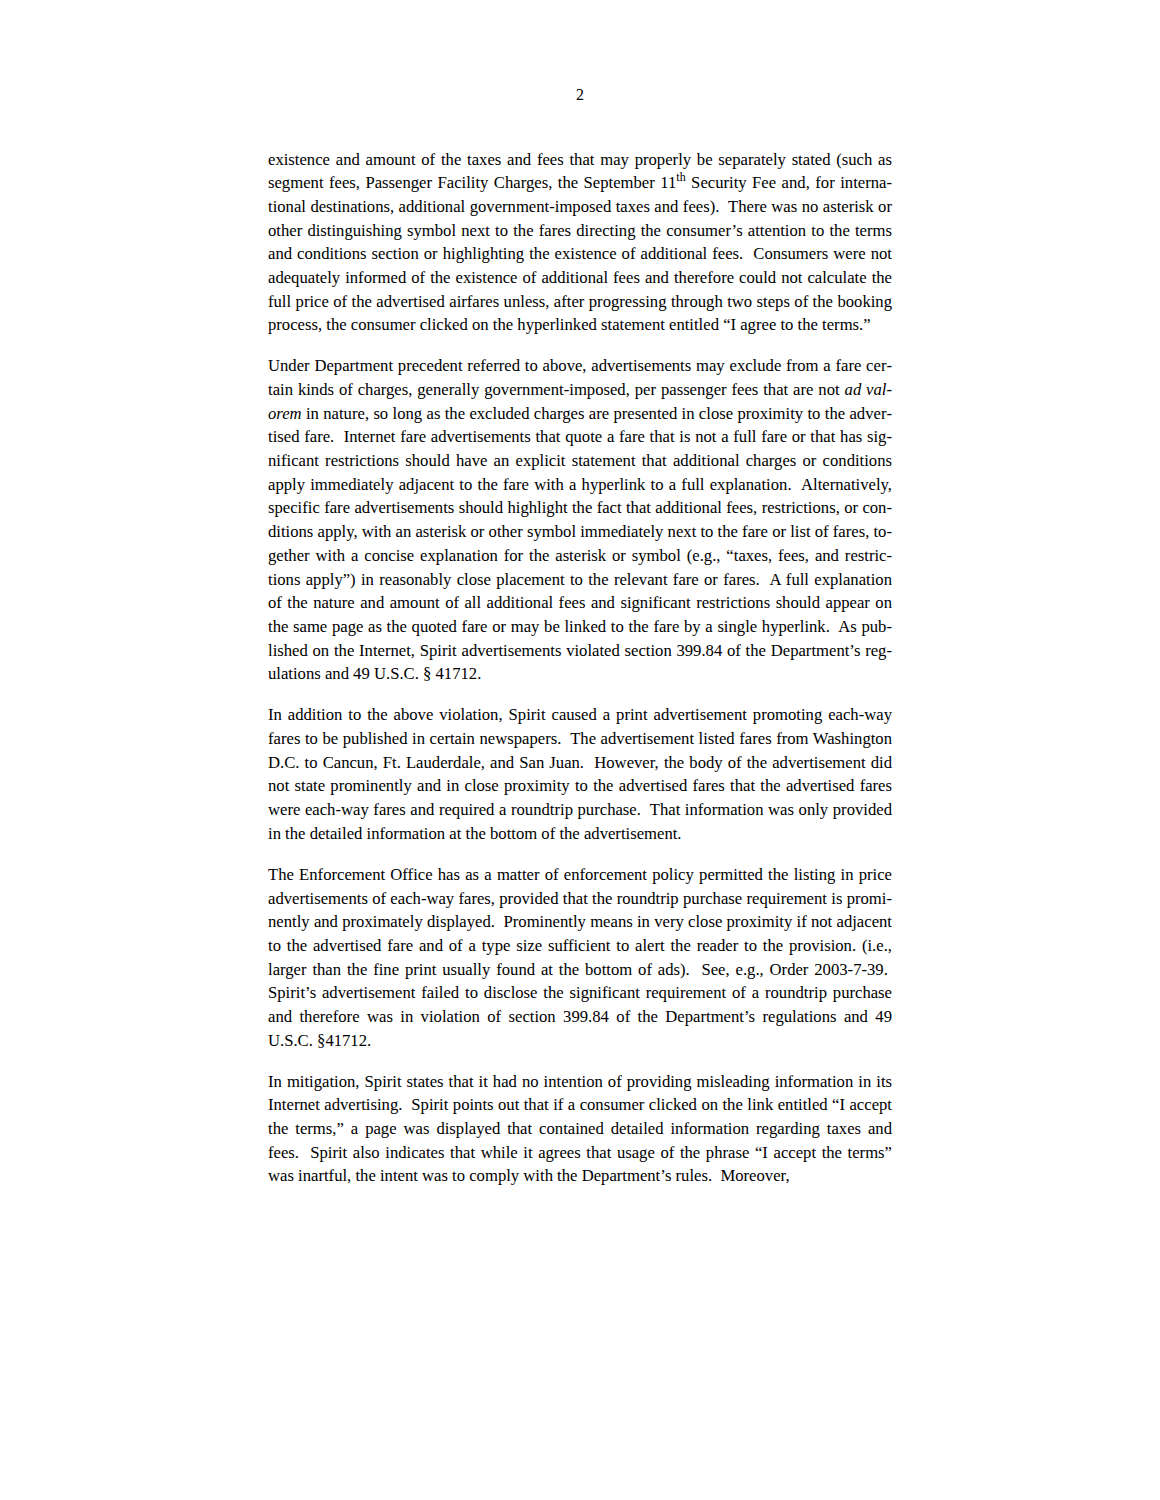2
existence and amount of the taxes and fees that may properly be separately stated (such as segment fees, Passenger Facility Charges, the September 11th Security Fee and, for international destinations, additional government-imposed taxes and fees). There was no asterisk or other distinguishing symbol next to the fares directing the consumer’s attention to the terms and conditions section or highlighting the existence of additional fees. Consumers were not adequately informed of the existence of additional fees and therefore could not calculate the full price of the advertised airfares unless, after progressing through two steps of the booking process, the consumer clicked on the hyperlinked statement entitled “I agree to the terms.”
Under Department precedent referred to above, advertisements may exclude from a fare certain kinds of charges, generally government-imposed, per passenger fees that are not ad valorem in nature, so long as the excluded charges are presented in close proximity to the advertised fare. Internet fare advertisements that quote a fare that is not a full fare or that has significant restrictions should have an explicit statement that additional charges or conditions apply immediately adjacent to the fare with a hyperlink to a full explanation. Alternatively, specific fare advertisements should highlight the fact that additional fees, restrictions, or conditions apply, with an asterisk or other symbol immediately next to the fare or list of fares, together with a concise explanation for the asterisk or symbol (e.g., “taxes, fees, and restrictions apply”) in reasonably close placement to the relevant fare or fares. A full explanation of the nature and amount of all additional fees and significant restrictions should appear on the same page as the quoted fare or may be linked to the fare by a single hyperlink. As published on the Internet, Spirit advertisements violated section 399.84 of the Department’s regulations and 49 U.S.C. § 41712.
In addition to the above violation, Spirit caused a print advertisement promoting each-way fares to be published in certain newspapers. The advertisement listed fares from Washington D.C. to Cancun, Ft. Lauderdale, and San Juan. However, the body of the advertisement did not state prominently and in close proximity to the advertised fares that the advertised fares were each-way fares and required a roundtrip purchase. That information was only provided in the detailed information at the bottom of the advertisement.
The Enforcement Office has as a matter of enforcement policy permitted the listing in price advertisements of each-way fares, provided that the roundtrip purchase requirement is prominently and proximately displayed. Prominently means in very close proximity if not adjacent to the advertised fare and of a type size sufficient to alert the reader to the provision. (i.e., larger than the fine print usually found at the bottom of ads). See, e.g., Order 2003-7-39. Spirit’s advertisement failed to disclose the significant requirement of a roundtrip purchase and therefore was in violation of section 399.84 of the Department’s regulations and 49 U.S.C. §41712.
In mitigation, Spirit states that it had no intention of providing misleading information in its Internet advertising. Spirit points out that if a consumer clicked on the link entitled “I accept the terms,” a page was displayed that contained detailed information regarding taxes and fees. Spirit also indicates that while it agrees that usage of the phrase “I accept the terms” was inartful, the intent was to comply with the Department’s rules. Moreover,